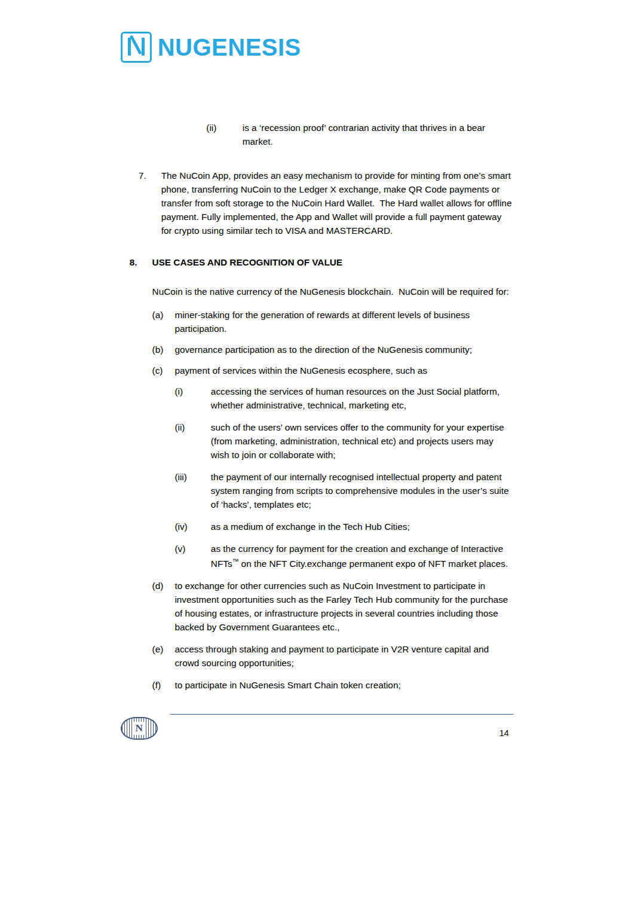NUGENESIS
(ii)
is a ‘recession proof’ contrarian activity that thrives in a bear market.
7.
The NuCoin App, provides an easy mechanism to provide for minting from one’s smart phone, transferring NuCoin to the Ledger X exchange, make QR Code payments or transfer from soft storage to the NuCoin Hard Wallet. The Hard wallet allows for offline payment. Fully implemented, the App and Wallet will provide a full payment gateway for crypto using similar tech to VISA and MASTERCARD.
8.
USE CASES AND RECOGNITION OF VALUE
NuCoin is the native currency of the NuGenesis blockchain. NuCoin will be required for:
(a)
miner-staking for the generation of rewards at different levels of business participation.
(b)
governance participation as to the direction of the NuGenesis community;
(c)
payment of services within the NuGenesis ecosphere, such as
(i)
accessing the services of human resources on the Just Social platform, whether administrative, technical, marketing etc,
(ii)
such of the users’ own services offer to the community for your expertise (from marketing, administration, technical etc) and projects users may wish to join or collaborate with;
(iii)
the payment of our internally recognised intellectual property and patent system ranging from scripts to comprehensive modules in the user’s suite of ‘hacks’, templates etc;
(iv)
as a medium of exchange in the Tech Hub Cities;
(v)
as the currency for payment for the creation and exchange of Interactive NFTs™ on the NFT City.exchange permanent expo of NFT market places.
(d)
to exchange for other currencies such as NuCoin Investment to participate in investment opportunities such as the Farley Tech Hub community for the purchase of housing estates, or infrastructure projects in several countries including those backed by Government Guarantees etc.,
(e)
access through staking and payment to participate in V2R venture capital and crowd sourcing opportunities;
(f)
to participate in NuGenesis Smart Chain token creation;
14